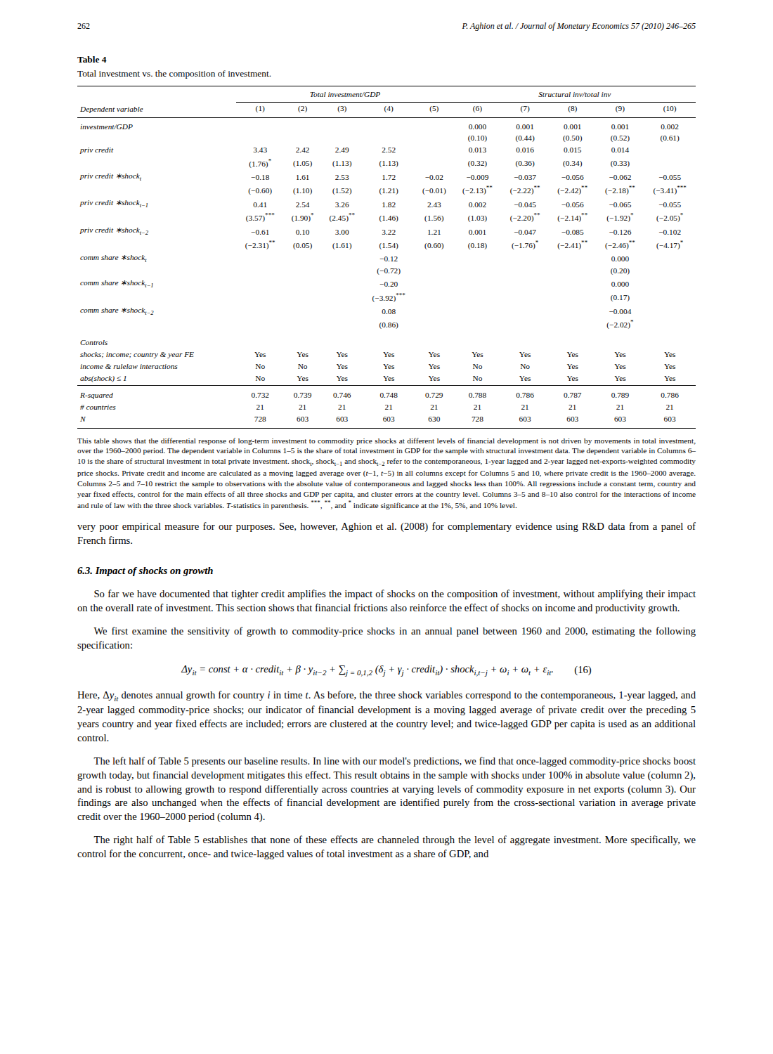262 P. Aghion et al. / Journal of Monetary Economics 57 (2010) 246–265
Table 4
Total investment vs. the composition of investment.
| Dependent variable | Total investment/GDP | Structural inv/total inv |
| --- | --- | --- |
| (1) | (2) | (3) | (4) | (5) | (6) | (7) | (8) | (9) | (10) |
| investment/GDP | | | | | | 0.000 | 0.001 | 0.001 | 0.001 | 0.002 |
| | | | | | | (0.10) | (0.44) | (0.50) | (0.52) | (0.61) |
| priv credit | 3.43 | 2.42 | 2.49 | 2.52 | | 0.013 | 0.016 | 0.015 | 0.014 | |
| | (1.76) * | (1.05) | (1.13) | (1.13) | | (0.32) | (0.36) | (0.34) | (0.33) | |
| priv credit ∗shock t | −0.18 | 1.61 | 2.53 | 1.72 | −0.02 | −0.009 | −0.037 | −0.056 | −0.062 | −0.055 |
| | (−0.60) | (1.10) | (1.52) | (1.21) | (−0.01) | (−2.13) ** | (−2.22) ** | (−2.42) ** | (−2.18) ** | (−3.41) *** |
| priv credit ∗shock t−1 | 0.41 | 2.54 | 3.26 | 1.82 | 2.43 | 0.002 | −0.045 | −0.056 | −0.065 | −0.055 |
| | (3.57) *** | (1.90) * | (2.45) ** | (1.46) | (1.56) | (1.03) | (−2.20) ** | (−2.14) ** | (−1.92) * | (−2.05) * |
| priv credit ∗shock t−2 | −0.61 | 0.10 | 3.00 | 3.22 | 1.21 | 0.001 | −0.047 | −0.085 | −0.126 | −0.102 |
| | (−2.31) ** | (0.05) | (1.61) | (1.54) | (0.60) | (0.18) | (−1.76) * | (−2.41) ** | (−2.46) ** | (−4.17) * |
| comm share ∗shock t | | | | −0.12 | | | | | 0.000 | |
| | | | | (−0.72) | | | | | (0.20) | |
| comm share ∗shock t−1 | | | | −0.20 | | | | | 0.000 | |
| | | | | (−3.92) *** | | | | | (0.17) | |
| comm share ∗shock t−2 | | | | 0.08 | | | | | −0.004 | |
| | | | | (0.86) | | | | | (−2.02) * | |
| Controls | | | | | | | | | | |
| shocks; income; country & year FE | Yes | Yes | Yes | Yes | Yes | Yes | Yes | Yes | Yes | Yes |
| income & rulelaw interactions | No | No | Yes | Yes | Yes | No | No | Yes | Yes | Yes |
| abs(shock) ≤ 1 | No | Yes | Yes | Yes | Yes | No | Yes | Yes | Yes | Yes |
| R-squared | 0.732 | 0.739 | 0.746 | 0.748 | 0.729 | 0.788 | 0.786 | 0.787 | 0.789 | 0.786 |
| # countries | 21 | 21 | 21 | 21 | 21 | 21 | 21 | 21 | 21 | 21 |
| N | 728 | 603 | 603 | 603 | 630 | 728 | 603 | 603 | 603 | 603 |
This table shows that the differential response of long-term investment to commodity price shocks at different levels of financial development is not driven by movements in total investment, over the 1960–2000 period. The dependent variable in Columns 1–5 is the share of total investment in GDP for the sample with structural investment data. The dependent variable in Columns 6–10 is the share of structural investment in total private investment. shockt, shockt−1 and shockt−2 refer to the contemporaneous, 1-year lagged and 2-year lagged net-exports-weighted commodity price shocks. Private credit and income are calculated as a moving lagged average over (t−1, t−5) in all columns except for Columns 5 and 10, where private credit is the 1960–2000 average. Columns 2–5 and 7–10 restrict the sample to observations with the absolute value of contemporaneous and lagged shocks less than 100%. All regressions include a constant term, country and year fixed effects, control for the main effects of all three shocks and GDP per capita, and cluster errors at the country level. Columns 3–5 and 8–10 also control for the interactions of income and rule of law with the three shock variables. T-statistics in parenthesis. ***, **, and * indicate significance at the 1%, 5%, and 10% level.
very poor empirical measure for our purposes. See, however, Aghion et al. (2008) for complementary evidence using R&D data from a panel of French firms.
6.3. Impact of shocks on growth
So far we have documented that tighter credit amplifies the impact of shocks on the composition of investment, without amplifying their impact on the overall rate of investment. This section shows that financial frictions also reinforce the effect of shocks on income and productivity growth.
We first examine the sensitivity of growth to commodity-price shocks in an annual panel between 1960 and 2000, estimating the following specification:
Δyit = const + α · creditit + β · yit−2 + ∑j = 0,1,2 (δj + γj · creditit) · shocki,t−j + ωi + ωt + εit. (16)
Here, Δyit denotes annual growth for country i in time t. As before, the three shock variables correspond to the contemporaneous, 1-year lagged, and 2-year lagged commodity-price shocks; our indicator of financial development is a moving lagged average of private credit over the preceding 5 years country and year fixed effects are included; errors are clustered at the country level; and twice-lagged GDP per capita is used as an additional control.
The left half of Table 5 presents our baseline results. In line with our model's predictions, we find that once-lagged commodity-price shocks boost growth today, but financial development mitigates this effect. This result obtains in the sample with shocks under 100% in absolute value (column 2), and is robust to allowing growth to respond differentially across countries at varying levels of commodity exposure in net exports (column 3). Our findings are also unchanged when the effects of financial development are identified purely from the cross-sectional variation in average private credit over the 1960–2000 period (column 4).
The right half of Table 5 establishes that none of these effects are channeled through the level of aggregate investment. More specifically, we control for the concurrent, once- and twice-lagged values of total investment as a share of GDP, and